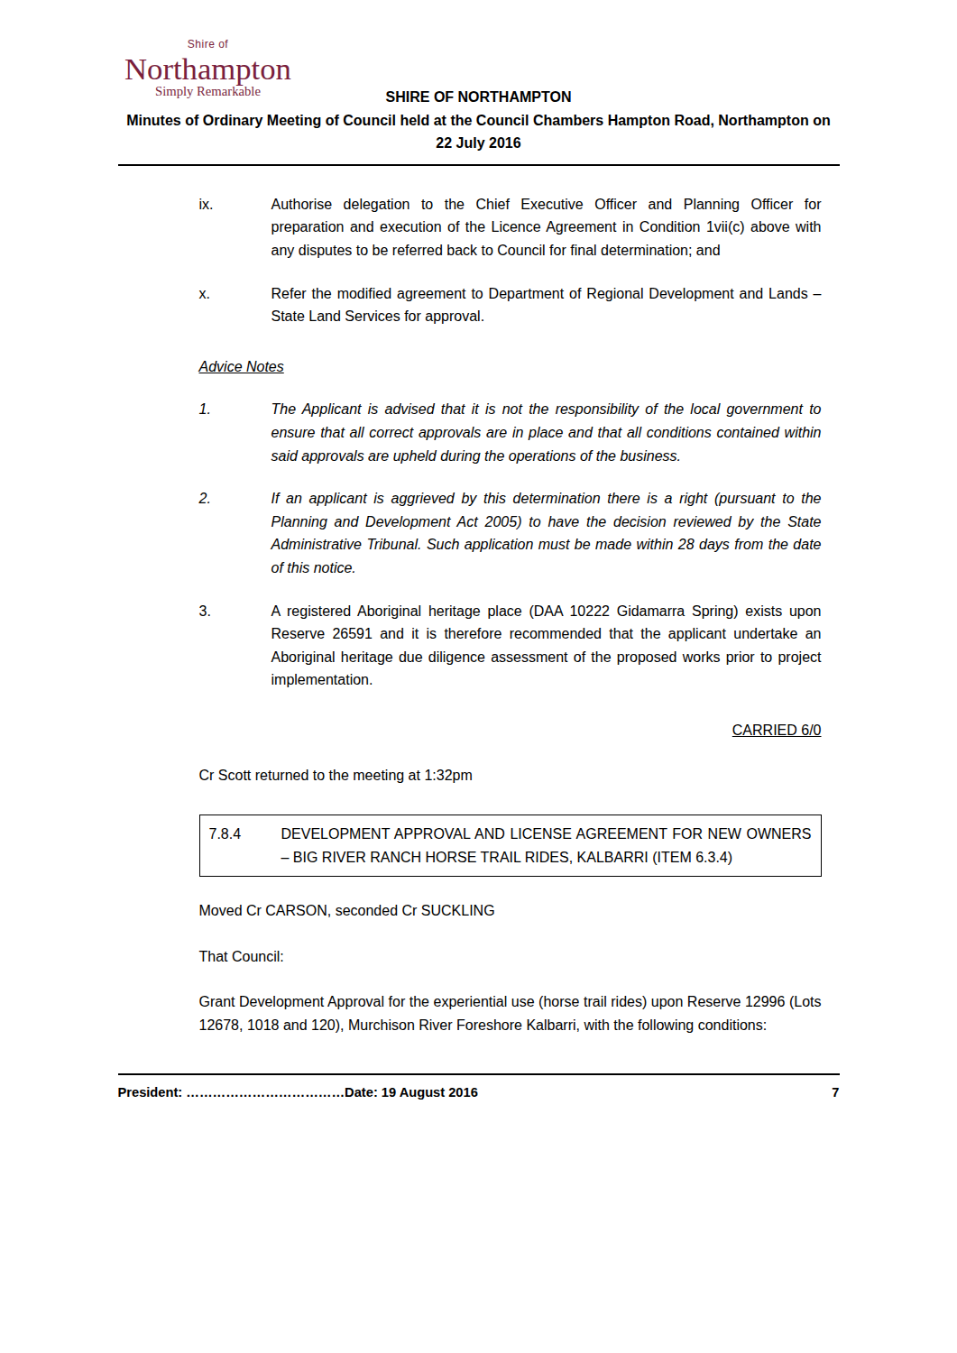Shire of
Northampton
Simply Remarkable
SHIRE OF NORTHAMPTON Minutes of Ordinary Meeting of Council held at the Council Chambers Hampton Road, Northampton on 22 July 2016
ix.
Authorise delegation to the Chief Executive Officer and Planning Officer for preparation and execution of the Licence Agreement in Condition 1vii(c) above with any disputes to be referred back to Council for final determination; and
x.
Refer the modified agreement to Department of Regional Development and Lands – State Land Services for approval.
Advice Notes
1.
The Applicant is advised that it is not the responsibility of the local government to ensure that all correct approvals are in place and that all conditions contained within said approvals are upheld during the operations of the business.
2.
If an applicant is aggrieved by this determination there is a right (pursuant to the Planning and Development Act 2005) to have the decision reviewed by the State Administrative Tribunal. Such application must be made within 28 days from the date of this notice.
3.
A registered Aboriginal heritage place (DAA 10222 Gidamarra Spring) exists upon Reserve 26591 and it is therefore recommended that the applicant undertake an Aboriginal heritage due diligence assessment of the proposed works prior to project implementation.
CARRIED 6/0
Cr Scott returned to the meeting at 1:32pm
7.8.4
DEVELOPMENT APPROVAL AND LICENSE AGREEMENT FOR NEW OWNERS – BIG RIVER RANCH HORSE TRAIL RIDES, KALBARRI (ITEM 6.3.4)
Moved Cr CARSON, seconded Cr SUCKLING
That Council:
Grant Development Approval for the experiential use (horse trail rides) upon Reserve 12996 (Lots 12678, 1018 and 120), Murchison River Foreshore Kalbarri, with the following conditions:
President: ………………………………Date: 19 August 2016
7